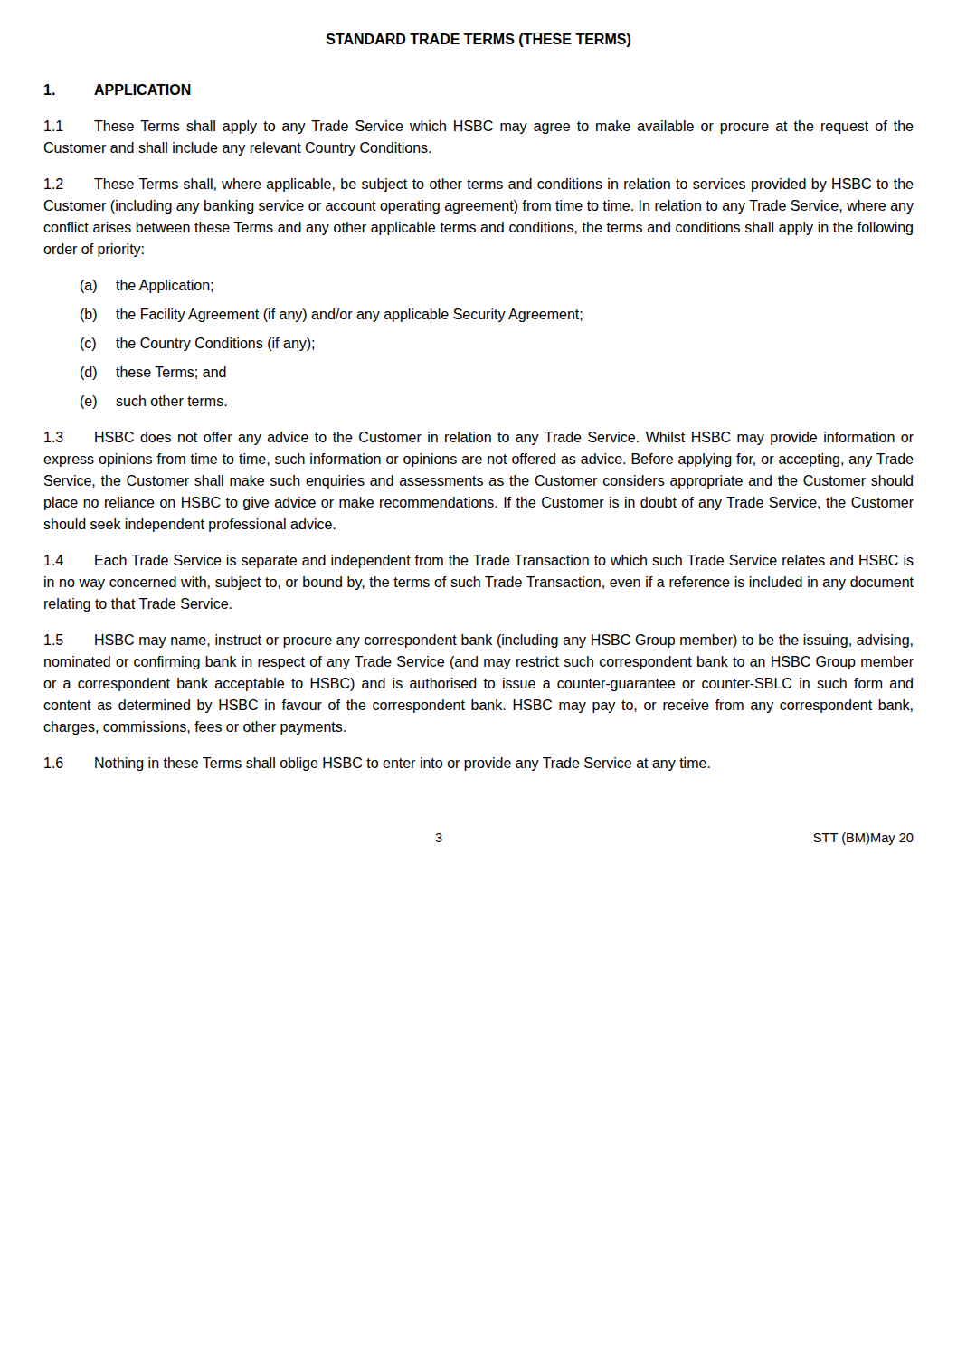STANDARD TRADE TERMS (THESE TERMS)
1. APPLICATION
1.1 These Terms shall apply to any Trade Service which HSBC may agree to make available or procure at the request of the Customer and shall include any relevant Country Conditions.
1.2 These Terms shall, where applicable, be subject to other terms and conditions in relation to services provided by HSBC to the Customer (including any banking service or account operating agreement) from time to time. In relation to any Trade Service, where any conflict arises between these Terms and any other applicable terms and conditions, the terms and conditions shall apply in the following order of priority:
(a) the Application;
(b) the Facility Agreement (if any) and/or any applicable Security Agreement;
(c) the Country Conditions (if any);
(d) these Terms; and
(e) such other terms.
1.3 HSBC does not offer any advice to the Customer in relation to any Trade Service. Whilst HSBC may provide information or express opinions from time to time, such information or opinions are not offered as advice. Before applying for, or accepting, any Trade Service, the Customer shall make such enquiries and assessments as the Customer considers appropriate and the Customer should place no reliance on HSBC to give advice or make recommendations. If the Customer is in doubt of any Trade Service, the Customer should seek independent professional advice.
1.4 Each Trade Service is separate and independent from the Trade Transaction to which such Trade Service relates and HSBC is in no way concerned with, subject to, or bound by, the terms of such Trade Transaction, even if a reference is included in any document relating to that Trade Service.
1.5 HSBC may name, instruct or procure any correspondent bank (including any HSBC Group member) to be the issuing, advising, nominated or confirming bank in respect of any Trade Service (and may restrict such correspondent bank to an HSBC Group member or a correspondent bank acceptable to HSBC) and is authorised to issue a counter-guarantee or counter-SBLC in such form and content as determined by HSBC in favour of the correspondent bank. HSBC may pay to, or receive from any correspondent bank, charges, commissions, fees or other payments.
1.6 Nothing in these Terms shall oblige HSBC to enter into or provide any Trade Service at any time.
3 STT (BM)May 20